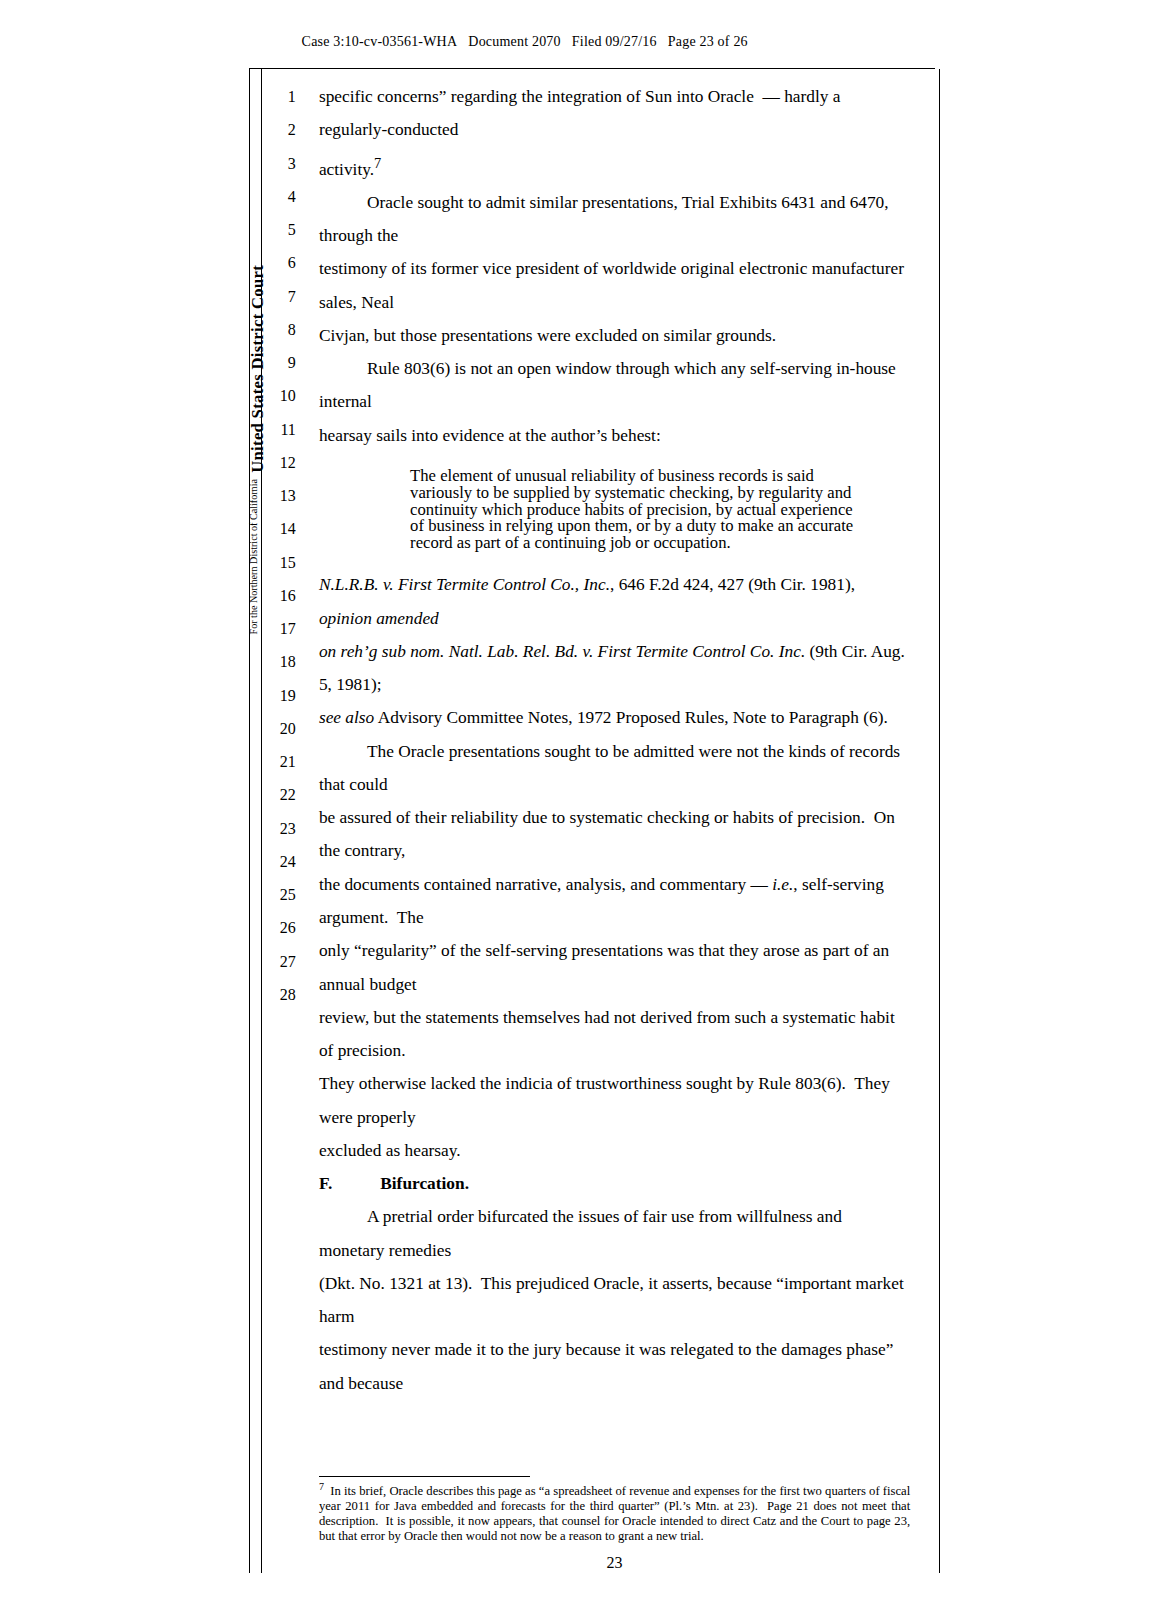Case 3:10-cv-03561-WHA Document 2070 Filed 09/27/16 Page 23 of 26
1
2
3
4
5
6
7
8
9
10
11
12
13
14
15
16
17
18
19
20
21
22
23
24
25
26
27
28
United States District Court
For the Northern District of California
specific concerns” regarding the integration of Sun into Oracle — hardly a regularly-conducted
activity.7
Oracle sought to admit similar presentations, Trial Exhibits 6431 and 6470, through the
testimony of its former vice president of worldwide original electronic manufacturer sales, Neal
Civjan, but those presentations were excluded on similar grounds.
Rule 803(6) is not an open window through which any self-serving in-house internal
hearsay sails into evidence at the author’s behest:
The element of unusual reliability of business records is said
variously to be supplied by systematic checking, by regularity and
continuity which produce habits of precision, by actual experience
of business in relying upon them, or by a duty to make an accurate
record as part of a continuing job or occupation.
N.L.R.B. v. First Termite Control Co., Inc., 646 F.2d 424, 427 (9th Cir. 1981), opinion amended
on reh’g sub nom. Natl. Lab. Rel. Bd. v. First Termite Control Co. Inc. (9th Cir. Aug. 5, 1981);
see also Advisory Committee Notes, 1972 Proposed Rules, Note to Paragraph (6).
The Oracle presentations sought to be admitted were not the kinds of records that could
be assured of their reliability due to systematic checking or habits of precision. On the contrary,
the documents contained narrative, analysis, and commentary — i.e., self-serving argument. The
only “regularity” of the self-serving presentations was that they arose as part of an annual budget
review, but the statements themselves had not derived from such a systematic habit of precision.
They otherwise lacked the indicia of trustworthiness sought by Rule 803(6). They were properly
excluded as hearsay.
F. Bifurcation.
A pretrial order bifurcated the issues of fair use from willfulness and monetary remedies
(Dkt. No. 1321 at 13). This prejudiced Oracle, it asserts, because “important market harm
testimony never made it to the jury because it was relegated to the damages phase” and because
7 In its brief, Oracle describes this page as “a spreadsheet of revenue and expenses for the first two quarters of fiscal year 2011 for Java embedded and forecasts for the third quarter” (Pl.’s Mtn. at 23). Page 21 does not meet that description. It is possible, it now appears, that counsel for Oracle intended to direct Catz and the Court to page 23, but that error by Oracle then would not now be a reason to grant a new trial.
23